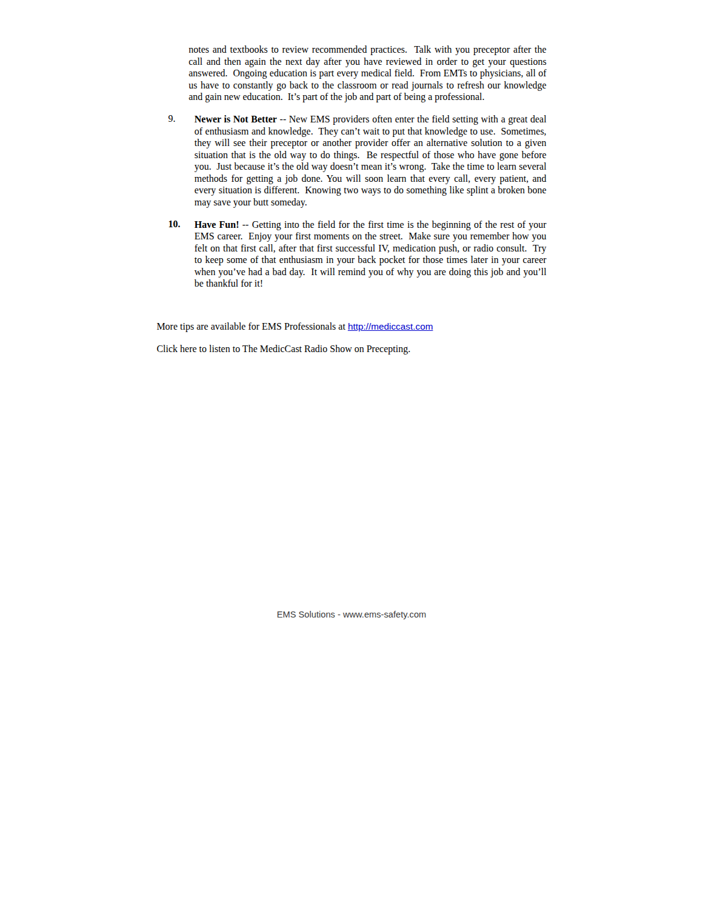notes and textbooks to review recommended practices. Talk with you preceptor after the call and then again the next day after you have reviewed in order to get your questions answered. Ongoing education is part every medical field. From EMTs to physicians, all of us have to constantly go back to the classroom or read journals to refresh our knowledge and gain new education. It’s part of the job and part of being a professional.
9.
Newer is Not Better -- New EMS providers often enter the field setting with a great deal of enthusiasm and knowledge. They can’t wait to put that knowledge to use. Sometimes, they will see their preceptor or another provider offer an alternative solution to a given situation that is the old way to do things. Be respectful of those who have gone before you. Just because it’s the old way doesn’t mean it’s wrong. Take the time to learn several methods for getting a job done. You will soon learn that every call, every patient, and every situation is different. Knowing two ways to do something like splint a broken bone may save your butt someday.
10.
Have Fun! -- Getting into the field for the first time is the beginning of the rest of your EMS career. Enjoy your first moments on the street. Make sure you remember how you felt on that first call, after that first successful IV, medication push, or radio consult. Try to keep some of that enthusiasm in your back pocket for those times later in your career when you’ve had a bad day. It will remind you of why you are doing this job and you’ll be thankful for it!
More tips are available for EMS Professionals at http://mediccast.com
Click here to listen to The MedicCast Radio Show on Precepting.
EMS Solutions - www.ems-safety.com